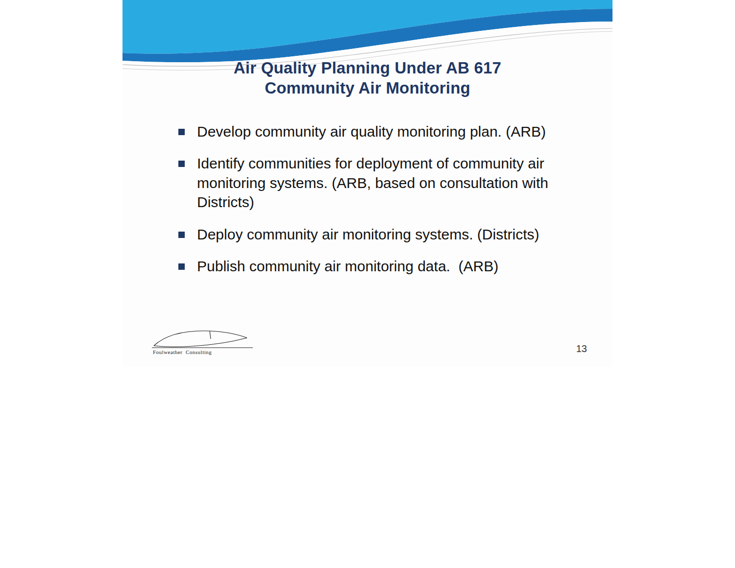Air Quality Planning Under AB 617
Community Air Monitoring
Develop community air quality monitoring plan. (ARB)
Identify communities for deployment of community air monitoring systems. (ARB, based on consultation with Districts)
Deploy community air monitoring systems. (Districts)
Publish community air monitoring data. (ARB)
Foulweather Consulting
13